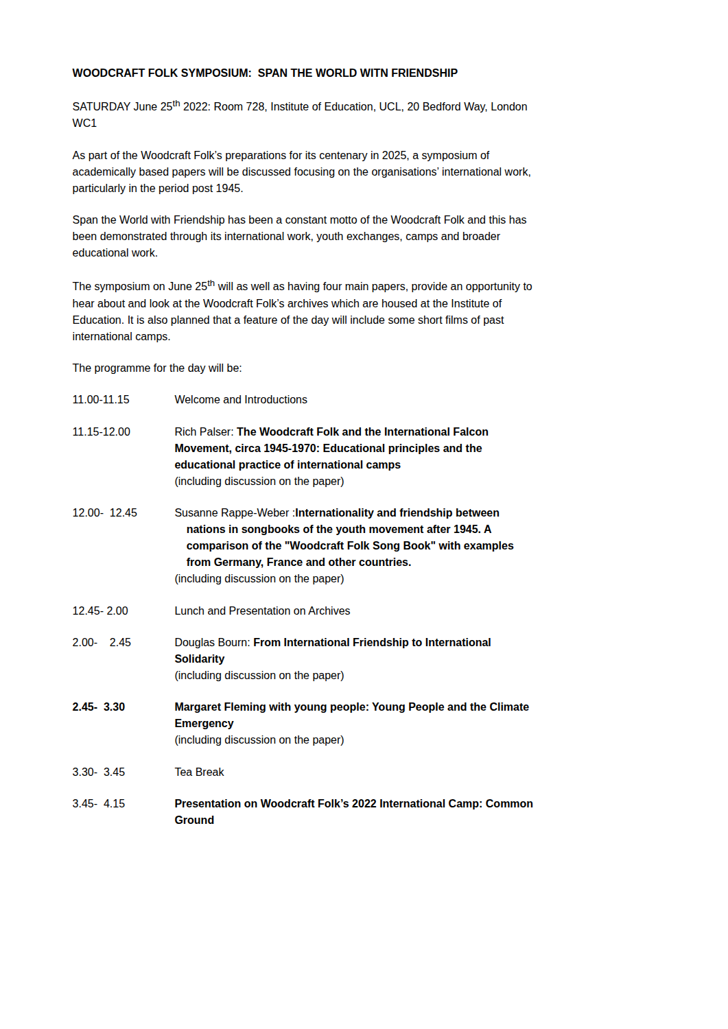WOODCRAFT FOLK SYMPOSIUM: SPAN THE WORLD WITN FRIENDSHIP
SATURDAY June 25th 2022: Room 728, Institute of Education, UCL, 20 Bedford Way, London WC1
As part of the Woodcraft Folk’s preparations for its centenary in 2025, a symposium of academically based papers will be discussed focusing on the organisations’ international work, particularly in the period post 1945.
Span the World with Friendship has been a constant motto of the Woodcraft Folk and this has been demonstrated through its international work, youth exchanges, camps and broader educational work.
The symposium on June 25th will as well as having four main papers, provide an opportunity to hear about and look at the Woodcraft Folk’s archives which are housed at the Institute of Education. It is also planned that a feature of the day will include some short films of past international camps.
The programme for the day will be:
| 11.00-11.15 | Welcome and Introductions |
| 11.15-12.00 | Rich Palser: The Woodcraft Folk and the International Falcon Movement, circa 1945-1970: Educational principles and the educational practice of international camps (including discussion on the paper) |
| 12.00- 12.45 | Susanne Rappe-Weber : Internationality and friendship between nations in songbooks of the youth movement after 1945. A comparison of the "Woodcraft Folk Song Book" with examples from Germany, France and other countries. (including discussion on the paper) |
| 12.45- 2.00 | Lunch and Presentation on Archives |
| 2.00- 2.45 | Douglas Bourn: From International Friendship to International Solidarity (including discussion on the paper) |
| 2.45- 3.30 | Margaret Fleming with young people: Young People and the Climate Emergency (including discussion on the paper) |
| 3.30- 3.45 | Tea Break |
| 3.45- 4.15 | Presentation on Woodcraft Folk’s 2022 International Camp: Common Ground |